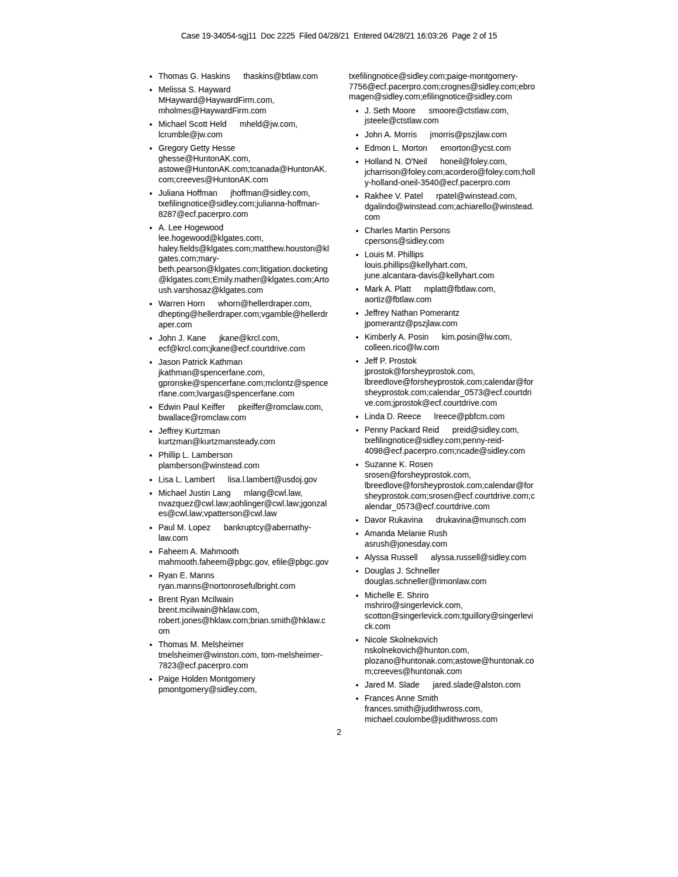Case 19-34054-sgj11 Doc 2225 Filed 04/28/21 Entered 04/28/21 16:03:26 Page 2 of 15
Thomas G. Haskins thaskins@btlaw.com
Melissa S. Hayward
MHayward@HaywardFirm.com,
mholmes@HaywardFirm.com
Michael Scott Held mheld@jw.com,
lcrumble@jw.com
Gregory Getty Hesse ghesse@HuntonAK.com,
astowe@HuntonAK.com;tcanada@HuntonAK.com;creeves@HuntonAK.com
Juliana Hoffman jhoffman@sidley.com,
txefilingnotice@sidley.com;julianna-hoffman-8287@ecf.pacerpro.com
A. Lee Hogewood lee.hogewood@klgates.com,
haley.fields@klgates.com;matthew.houston@klgates.com;mary-beth.pearson@klgates.com;litigation.docketing@klgates.com;Emily.mather@klgates.com;Artoush.varshosaz@klgates.com
Warren Horn whorn@hellerdraper.com,
dhepting@hellerdraper.com;vgamble@hellerdraper.com
John J. Kane jkane@krcl.com,
ecf@krcl.com;jkane@ecf.courtdrive.com
Jason Patrick Kathman
jkathman@spencerfane.com,
gpronske@spencerfane.com;mclontz@spencerfane.com;lvargas@spencerfane.com
Edwin Paul Keiffer pkeiffer@romclaw.com,
bwallace@romclaw.com
Jeffrey Kurtzman
kurtzman@kurtzmansteady.com
Phillip L. Lamberson plamberson@winstead.com
Lisa L. Lambert lisa.l.lambert@usdoj.gov
Michael Justin Lang mlang@cwl.law,
nvazquez@cwl.law;aohlinger@cwl.law;jgonzales@cwl.law;vpatterson@cwl.law
Paul M. Lopez bankruptcy@abernathy-law.com
Faheem A. Mahmooth
mahmooth.faheem@pbgc.gov, efile@pbgc.gov
Ryan E. Manns
ryan.manns@nortonrosefulbright.com
Brent Ryan McIlwain brent.mcilwain@hklaw.com,
robert.jones@hklaw.com;brian.smith@hklaw.com
Thomas M. Melsheimer
tmelsheimer@winston.com, tom-melsheimer-7823@ecf.pacerpro.com
Paige Holden Montgomery
pmontgomery@sidley.com,
txefilingnotice@sidley.com;paige-montgomery-7756@ecf.pacerpro.com;crognes@sidley.com;ebromagen@sidley.com;efilingnotice@sidley.com
J. Seth Moore smoore@ctstlaw.com,
jsteele@ctstlaw.com
John A. Morris jmorris@pszjlaw.com
Edmon L. Morton emorton@ycst.com
Holland N. O'Neil honeil@foley.com,
jcharrison@foley.com;acordero@foley.com;holly-holland-oneil-3540@ecf.pacerpro.com
Rakhee V. Patel rpatel@winstead.com,
dgalindo@winstead.com;achiarello@winstead.com
Charles Martin Persons cpersons@sidley.com
Louis M. Phillips louis.phillips@kellyhart.com,
june.alcantara-davis@kellyhart.com
Mark A. Platt mplatt@fbtlaw.com,
aortiz@fbtlaw.com
Jeffrey Nathan Pomerantz
jpomerantz@pszjlaw.com
Kimberly A. Posin kim.posin@lw.com,
colleen.rico@lw.com
Jeff P. Prostok jprostok@forsheyprostok.com,
lbreedlove@forsheyprostok.com;calendar@forsheyprostok.com;calendar_0573@ecf.courtdrive.com;jprostok@ecf.courtdrive.com
Linda D. Reece lreece@pbfcm.com
Penny Packard Reid preid@sidley.com,
txefilingnotice@sidley.com;penny-reid-4098@ecf.pacerpro.com;ncade@sidley.com
Suzanne K. Rosen srosen@forsheyprostok.com,
lbreedlove@forsheyprostok.com;calendar@forsheyprostok.com;srosen@ecf.courtdrive.com;calendar_0573@ecf.courtdrive.com
Davor Rukavina drukavina@munsch.com
Amanda Melanie Rush asrush@jonesday.com
Alyssa Russell alyssa.russell@sidley.com
Douglas J. Schneller
douglas.schneller@rimonlaw.com
Michelle E. Shriro mshriro@singerlevick.com,
scotton@singerlevick.com;tguillory@singerlevick.com
Nicole Skolnekovich nskolnekovich@hunton.com,
plozano@huntonak.com;astowe@huntonak.com;creeves@huntonak.com
Jared M. Slade jared.slade@alston.com
Frances Anne Smith
frances.smith@judithwross.com,
michael.coulombe@judithwross.com
2